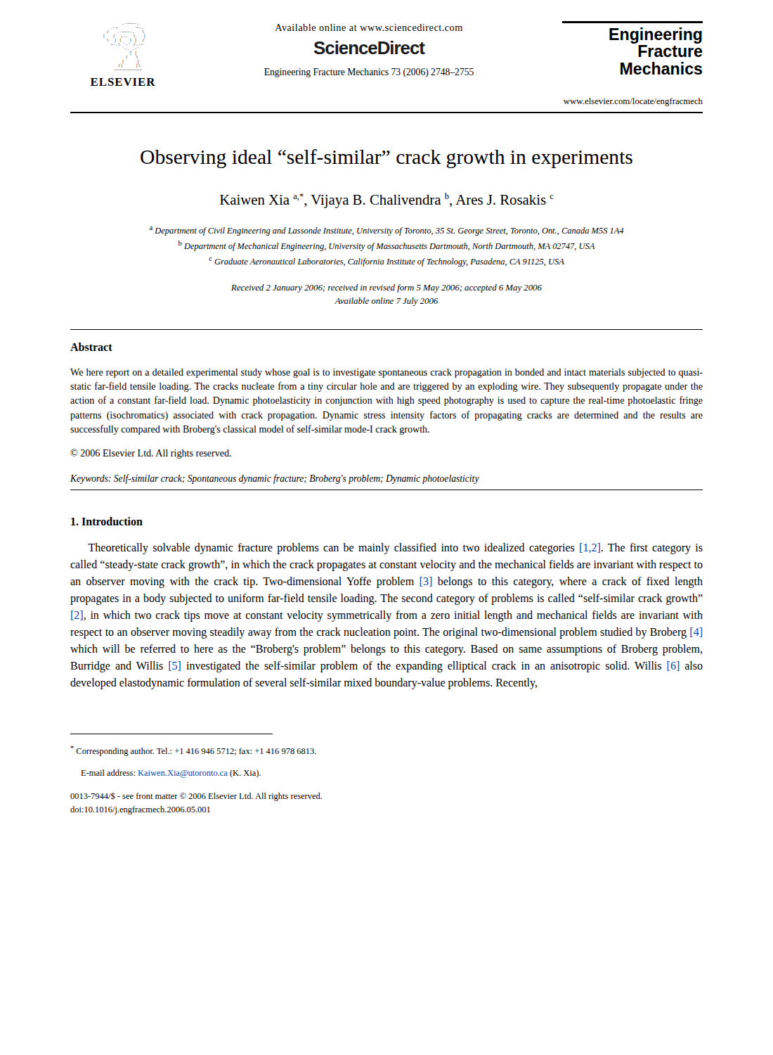.-~~~-. .-~ ~-. / .-~~~-. \ | / ,-. \ | \ | ( ) | / ~-.\ `-' /.-~ `-._.-' | | / \ | | /| |\ ~~~~~~~~~~~
ELSEVIER
Available online at www.sciencedirect.com
Science Direct
Engineering Fracture Mechanics 73 (2006) 2748–2755
Engineering
Fracture
Mechanics
www.elsevier.com/locate/engfracmech
Observing ideal “self-similar” crack growth in experiments
Kaiwen Xia a,*, Vijaya B. Chalivendra b, Ares J. Rosakis c
a Department of Civil Engineering and Lassonde Institute, University of Toronto, 35 St. George Street, Toronto, Ont., Canada M5S 1A4
b Department of Mechanical Engineering, University of Massachusetts Dartmouth, North Dartmouth, MA 02747, USA
c Graduate Aeronautical Laboratories, California Institute of Technology, Pasadena, CA 91125, USA
Received 2 January 2006; received in revised form 5 May 2006; accepted 6 May 2006
Available online 7 July 2006
Abstract
We here report on a detailed experimental study whose goal is to investigate spontaneous crack propagation in bonded and intact materials subjected to quasi-static far-field tensile loading. The cracks nucleate from a tiny circular hole and are triggered by an exploding wire. They subsequently propagate under the action of a constant far-field load. Dynamic photoelasticity in conjunction with high speed photography is used to capture the real-time photoelastic fringe patterns (isochromatics) associated with crack propagation. Dynamic stress intensity factors of propagating cracks are determined and the results are successfully compared with Broberg's classical model of self-similar mode-I crack growth.
© 2006 Elsevier Ltd. All rights reserved.
Keywords: Self-similar crack; Spontaneous dynamic fracture; Broberg's problem; Dynamic photoelasticity
1. Introduction
Theoretically solvable dynamic fracture problems can be mainly classified into two idealized categories [1,2]. The first category is called “steady-state crack growth”, in which the crack propagates at constant velocity and the mechanical fields are invariant with respect to an observer moving with the crack tip. Two-dimensional Yoffe problem [3] belongs to this category, where a crack of fixed length propagates in a body subjected to uniform far-field tensile loading. The second category of problems is called “self-similar crack growth” [2], in which two crack tips move at constant velocity symmetrically from a zero initial length and mechanical fields are invariant with respect to an observer moving steadily away from the crack nucleation point. The original two-dimensional problem studied by Broberg [4] which will be referred to here as the “Broberg's problem” belongs to this category. Based on same assumptions of Broberg problem, Burridge and Willis [5] investigated the self-similar problem of the expanding elliptical crack in an anisotropic solid. Willis [6] also developed elastodynamic formulation of several self-similar mixed boundary-value problems. Recently,
* Corresponding author. Tel.: +1 416 946 5712; fax: +1 416 978 6813.
E-mail address: Kaiwen.Xia@utoronto.ca (K. Xia).
0013-7944/$ - see front matter © 2006 Elsevier Ltd. All rights reserved.
doi:10.1016/j.engfracmech.2006.05.001